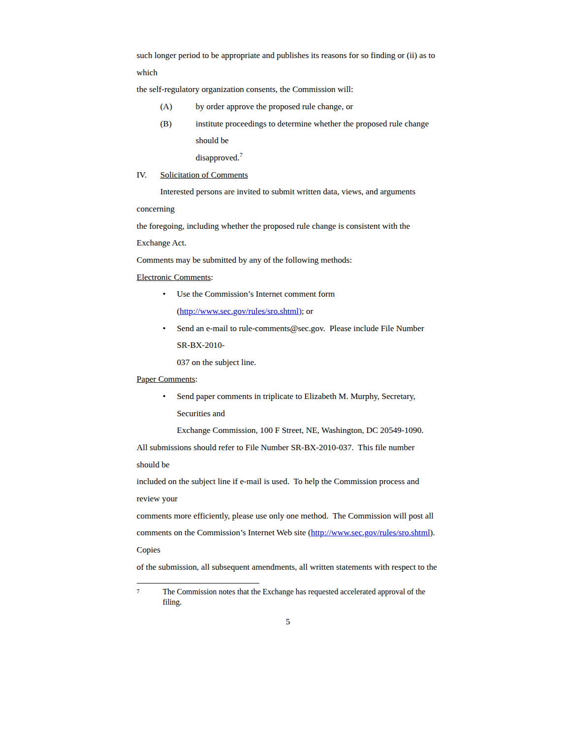such longer period to be appropriate and publishes its reasons for so finding or (ii) as to which
the self-regulatory organization consents, the Commission will:
(A)
by order approve the proposed rule change, or
(B)
institute proceedings to determine whether the proposed rule change should be
disapproved.7
IV.
Solicitation of Comments
Interested persons are invited to submit written data, views, and arguments concerning
the foregoing, including whether the proposed rule change is consistent with the Exchange Act.
Comments may be submitted by any of the following methods:
Electronic Comments:
Use the Commission’s Internet comment form (http://www.sec.gov/rules/sro.shtml); or
Send an e-mail to rule-comments@sec.gov. Please include File Number SR-BX-2010-
037 on the subject line.
Paper Comments:
Send paper comments in triplicate to Elizabeth M. Murphy, Secretary, Securities and
Exchange Commission, 100 F Street, NE, Washington, DC 20549-1090.
All submissions should refer to File Number SR-BX-2010-037. This file number should be
included on the subject line if e-mail is used. To help the Commission process and review your
comments more efficiently, please use only one method. The Commission will post all
comments on the Commission’s Internet Web site (http://www.sec.gov/rules/sro.shtml). Copies
of the submission, all subsequent amendments, all written statements with respect to the
7
The Commission notes that the Exchange has requested accelerated approval of the filing.
5